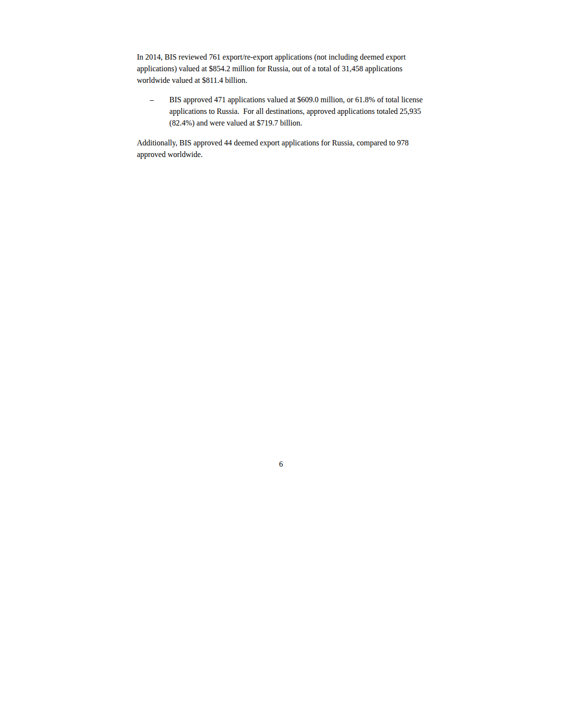In 2014, BIS reviewed 761 export/re-export applications (not including deemed export applications) valued at $854.2 million for Russia, out of a total of 31,458 applications worldwide valued at $811.4 billion.
–
BIS approved 471 applications valued at $609.0 million, or 61.8% of total license applications to Russia. For all destinations, approved applications totaled 25,935 (82.4%) and were valued at $719.7 billion.
Additionally, BIS approved 44 deemed export applications for Russia, compared to 978 approved worldwide.
6